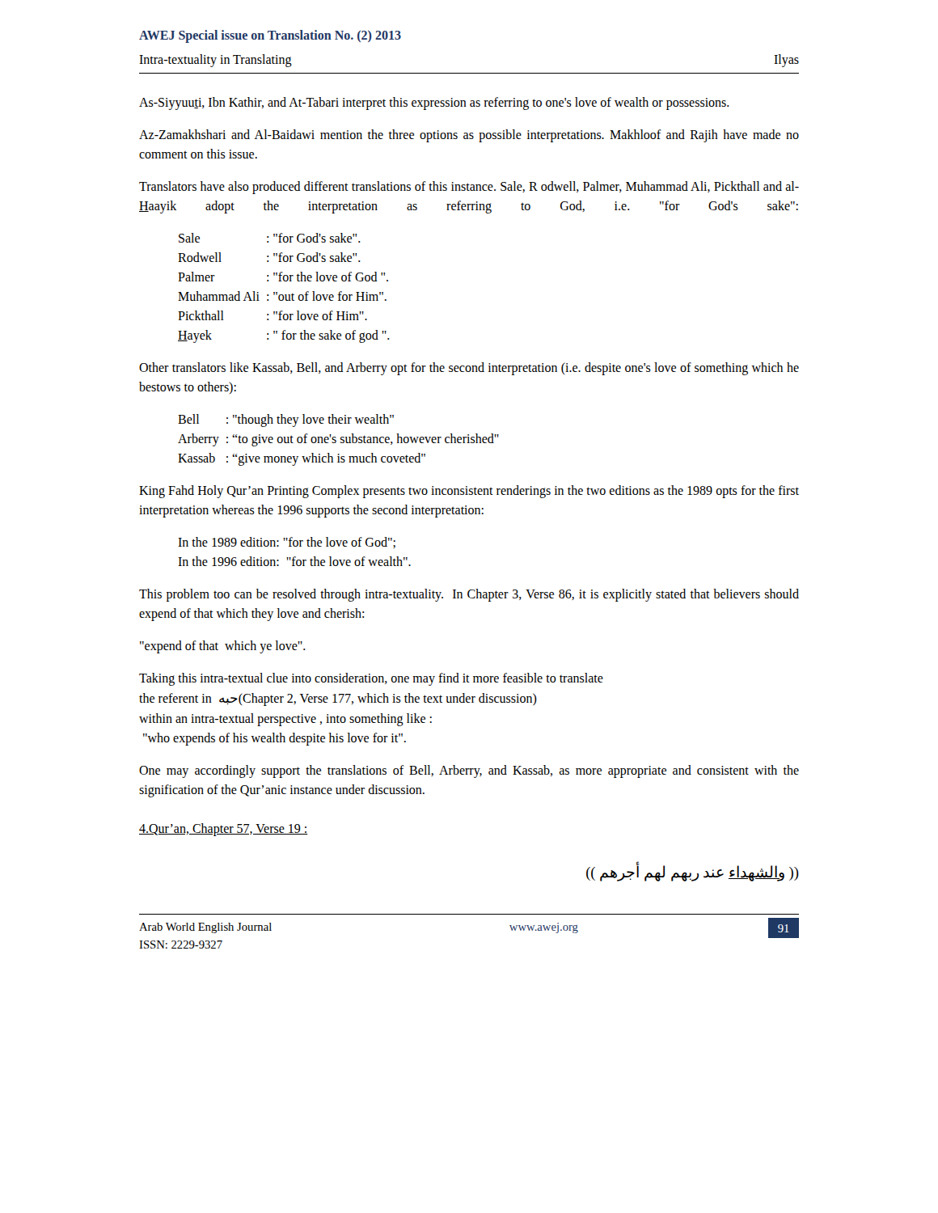AWEJ Special issue on Translation No. (2) 2013
Intra-textuality in Translating Ilyas
As-Siyyuuti, Ibn Kathir, and At-Tabari interpret this expression as referring to one's love of wealth or possessions.
Az-Zamakhshari and Al-Baidawi mention the three options as possible interpretations. Makhloof and Rajih have made no comment on this issue.
Translators have also produced different translations of this instance. Sale, R odwell, Palmer, Muhammad Ali, Pickthall and al-Haayik adopt the interpretation as referring to God, i.e. "for God's sake":
| Sale | : "for God's sake". |
| Rodwell | : "for God's sake". |
| Palmer | : "for the love of God ". |
| Muhammad Ali | : "out of love for Him". |
| Pickthall | : "for love of Him". |
| H ayek | : " for the sake of god ". |
Other translators like Kassab, Bell, and Arberry opt for the second interpretation (i.e. despite one's love of something which he bestows to others):
| Bell | : "though they love their wealth" |
| Arberry | : “to give out of one's substance, however cherished" |
| Kassab | : “give money which is much coveted" |
King Fahd Holy Qur’an Printing Complex presents two inconsistent renderings in the two editions as the 1989 opts for the first interpretation whereas the 1996 supports the second interpretation:
In the 1989 edition: "for the love of God";
In the 1996 edition: "for the love of wealth".
This problem too can be resolved through intra-textuality. In Chapter 3, Verse 86, it is explicitly stated that believers should expend of that which they love and cherish:
"expend of that which ye love".
Taking this intra-textual clue into consideration, one may find it more feasible to translate
the referent in حبه(Chapter 2, Verse 177, which is the text under discussion)
within an intra-textual perspective , into something like :
"who expends of his wealth despite his love for it".
One may accordingly support the translations of Bell, Arberry, and Kassab, as more appropriate and consistent with the signification of the Qur’anic instance under discussion.
4.Qur’an, Chapter 57, Verse 19 :
(( والشهداء عند ربهم لهم أجرهم ))
Arab World English Journal
ISSN: 2229-9327
www.awej.org
91